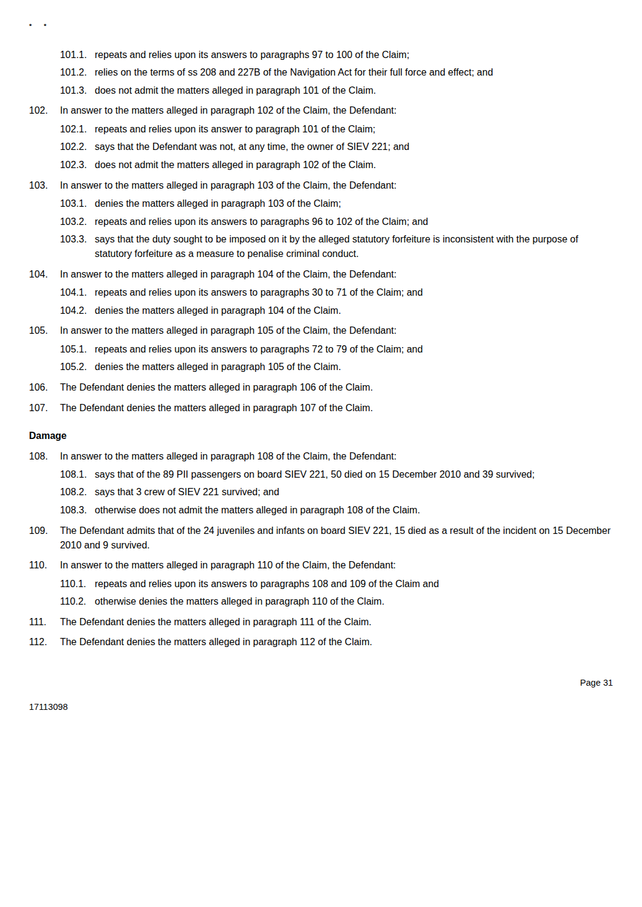• •
101.1. repeats and relies upon its answers to paragraphs 97 to 100 of the Claim;
101.2. relies on the terms of ss 208 and 227B of the Navigation Act for their full force and effect; and
101.3. does not admit the matters alleged in paragraph 101 of the Claim.
102. In answer to the matters alleged in paragraph 102 of the Claim, the Defendant:
102.1. repeats and relies upon its answer to paragraph 101 of the Claim;
102.2. says that the Defendant was not, at any time, the owner of SIEV 221; and
102.3. does not admit the matters alleged in paragraph 102 of the Claim.
103. In answer to the matters alleged in paragraph 103 of the Claim, the Defendant:
103.1. denies the matters alleged in paragraph 103 of the Claim;
103.2. repeats and relies upon its answers to paragraphs 96 to 102 of the Claim; and
103.3. says that the duty sought to be imposed on it by the alleged statutory forfeiture is inconsistent with the purpose of statutory forfeiture as a measure to penalise criminal conduct.
104. In answer to the matters alleged in paragraph 104 of the Claim, the Defendant:
104.1. repeats and relies upon its answers to paragraphs 30 to 71 of the Claim; and
104.2. denies the matters alleged in paragraph 104 of the Claim.
105. In answer to the matters alleged in paragraph 105 of the Claim, the Defendant:
105.1. repeats and relies upon its answers to paragraphs 72 to 79 of the Claim; and
105.2. denies the matters alleged in paragraph 105 of the Claim.
106. The Defendant denies the matters alleged in paragraph 106 of the Claim.
107. The Defendant denies the matters alleged in paragraph 107 of the Claim.
Damage
108. In answer to the matters alleged in paragraph 108 of the Claim, the Defendant:
108.1. says that of the 89 PII passengers on board SIEV 221, 50 died on 15 December 2010 and 39 survived;
108.2. says that 3 crew of SIEV 221 survived; and
108.3. otherwise does not admit the matters alleged in paragraph 108 of the Claim.
109. The Defendant admits that of the 24 juveniles and infants on board SIEV 221, 15 died as a result of the incident on 15 December 2010 and 9 survived.
110. In answer to the matters alleged in paragraph 110 of the Claim, the Defendant:
110.1. repeats and relies upon its answers to paragraphs 108 and 109 of the Claim and
110.2. otherwise denies the matters alleged in paragraph 110 of the Claim.
111. The Defendant denies the matters alleged in paragraph 111 of the Claim.
112. The Defendant denies the matters alleged in paragraph 112 of the Claim.
Page 31
17113098